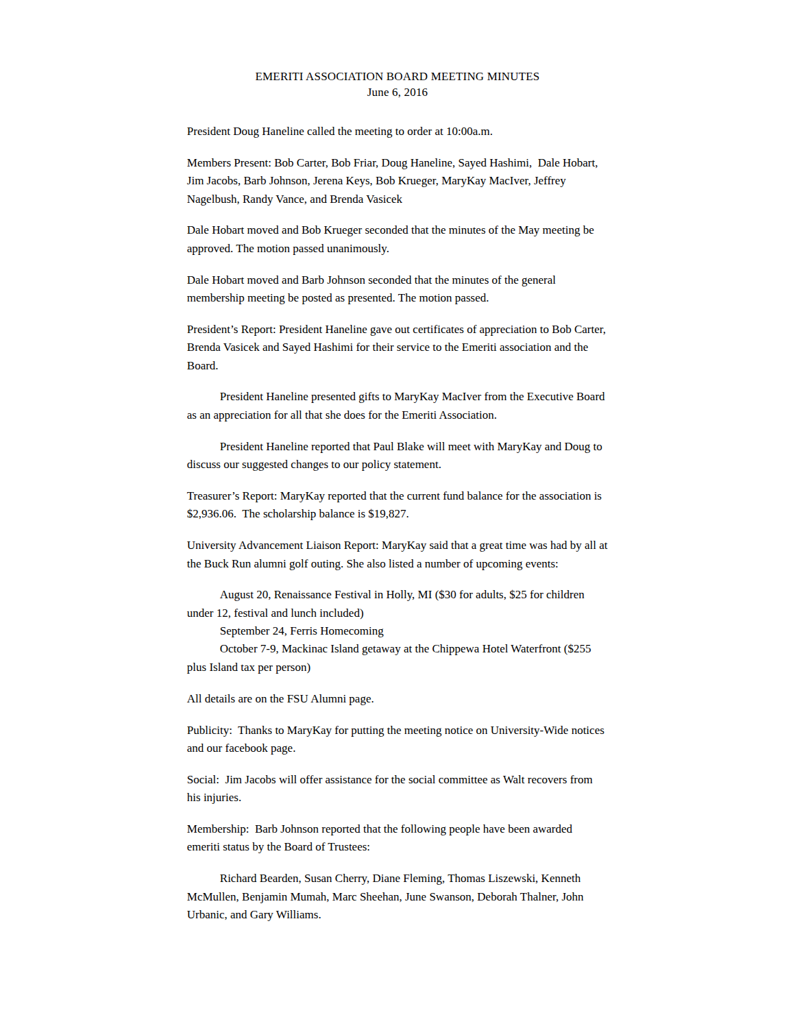EMERITI ASSOCIATION BOARD MEETING MINUTES June 6, 2016
President Doug Haneline called the meeting to order at 10:00a.m.
Members Present: Bob Carter, Bob Friar, Doug Haneline, Sayed Hashimi, Dale Hobart, Jim Jacobs, Barb Johnson, Jerena Keys, Bob Krueger, MaryKay MacIver, Jeffrey Nagelbush, Randy Vance, and Brenda Vasicek
Dale Hobart moved and Bob Krueger seconded that the minutes of the May meeting be approved. The motion passed unanimously.
Dale Hobart moved and Barb Johnson seconded that the minutes of the general membership meeting be posted as presented. The motion passed.
President’s Report: President Haneline gave out certificates of appreciation to Bob Carter, Brenda Vasicek and Sayed Hashimi for their service to the Emeriti association and the Board.
President Haneline presented gifts to MaryKay MacIver from the Executive Board as an appreciation for all that she does for the Emeriti Association.
President Haneline reported that Paul Blake will meet with MaryKay and Doug to discuss our suggested changes to our policy statement.
Treasurer’s Report: MaryKay reported that the current fund balance for the association is $2,936.06. The scholarship balance is $19,827.
University Advancement Liaison Report: MaryKay said that a great time was had by all at the Buck Run alumni golf outing. She also listed a number of upcoming events:
August 20, Renaissance Festival in Holly, MI ($30 for adults, $25 for children under 12, festival and lunch included)
September 24, Ferris Homecoming
October 7-9, Mackinac Island getaway at the Chippewa Hotel Waterfront ($255 plus Island tax per person)
All details are on the FSU Alumni page.
Publicity: Thanks to MaryKay for putting the meeting notice on University-Wide notices and our facebook page.
Social: Jim Jacobs will offer assistance for the social committee as Walt recovers from his injuries.
Membership: Barb Johnson reported that the following people have been awarded emeriti status by the Board of Trustees:
Richard Bearden, Susan Cherry, Diane Fleming, Thomas Liszewski, Kenneth McMullen, Benjamin Mumah, Marc Sheehan, June Swanson, Deborah Thalner, John Urbanic, and Gary Williams.